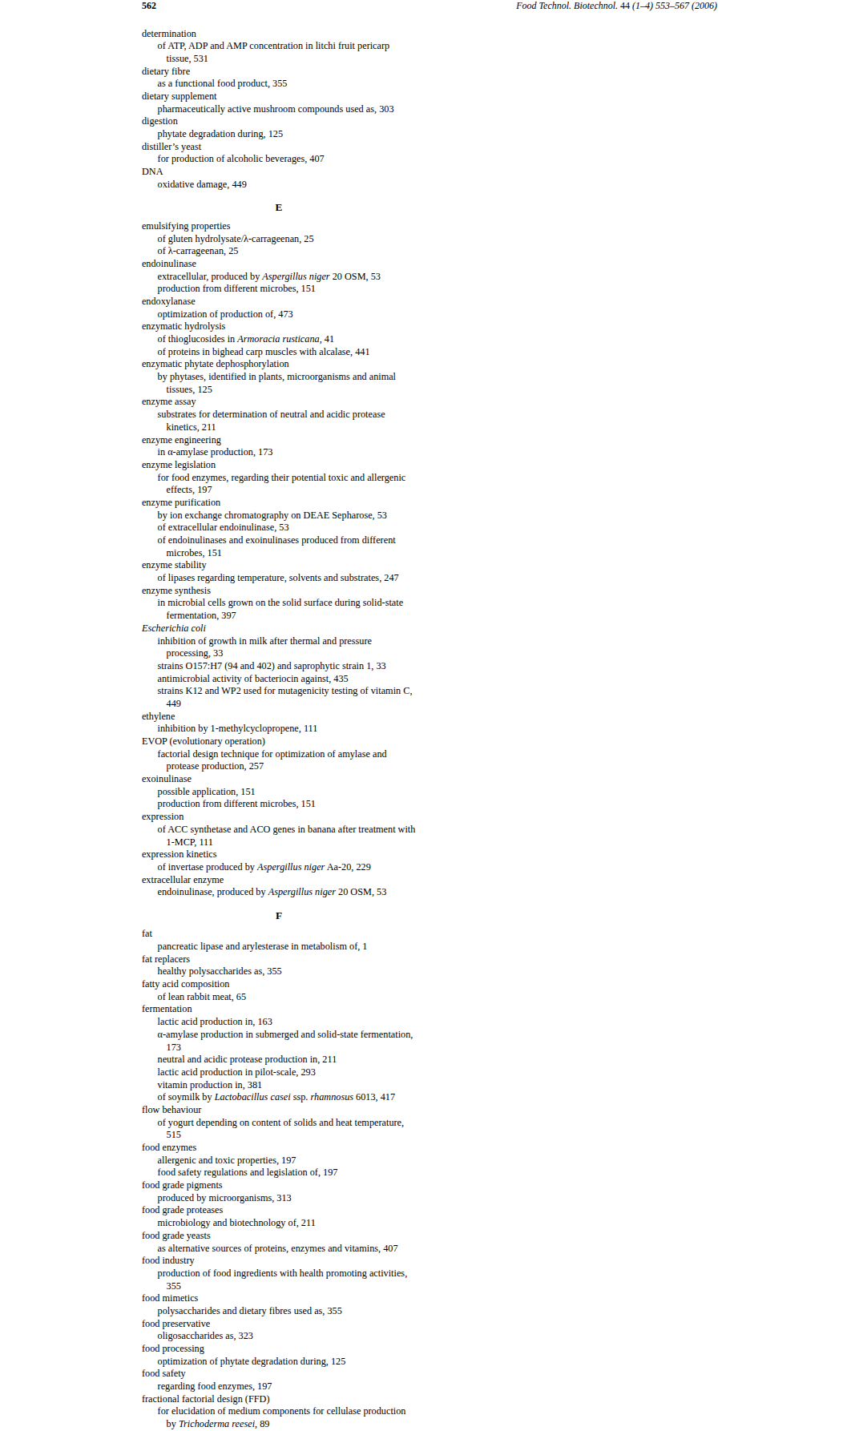562 Food Technol. Biotechnol. 44 (1–4) 553–567 (2006)
determination
of ATP, ADP and AMP concentration in litchi fruit pericarp tissue, 531
dietary fibre
as a functional food product, 355
dietary supplement
pharmaceutically active mushroom compounds used as, 303
digestion
phytate degradation during, 125
distiller’s yeast
for production of alcoholic beverages, 407
DNA
oxidative damage, 449
E
emulsifying properties
of gluten hydrolysate/λ-carrageenan, 25
of λ-carrageenan, 25
endoinulinase
extracellular, produced by Aspergillus niger 20 OSM, 53
production from different microbes, 151
endoxylanase
optimization of production of, 473
enzymatic hydrolysis
of thioglucosides in Armoracia rusticana, 41
of proteins in bighead carp muscles with alcalase, 441
enzymatic phytate dephosphorylation
by phytases, identified in plants, microorganisms and animal tissues, 125
enzyme assay
substrates for determination of neutral and acidic protease kinetics, 211
enzyme engineering
in α-amylase production, 173
enzyme legislation
for food enzymes, regarding their potential toxic and allergenic effects, 197
enzyme purification
by ion exchange chromatography on DEAE Sepharose, 53
of extracellular endoinulinase, 53
of endoinulinases and exoinulinases produced from different microbes, 151
enzyme stability
of lipases regarding temperature, solvents and substrates, 247
enzyme synthesis
in microbial cells grown on the solid surface during solid-state fermentation, 397
Escherichia coli
inhibition of growth in milk after thermal and pressure processing, 33
strains O157:H7 (94 and 402) and saprophytic strain 1, 33
antimicrobial activity of bacteriocin against, 435
strains K12 and WP2 used for mutagenicity testing of vitamin C, 449
ethylene
inhibition by 1-methylcyclopropene, 111
EVOP (evolutionary operation)
factorial design technique for optimization of amylase and protease production, 257
exoinulinase
possible application, 151
production from different microbes, 151
expression
of ACC synthetase and ACO genes in banana after treatment with 1-MCP, 111
expression kinetics
of invertase produced by Aspergillus niger Aa-20, 229
extracellular enzyme
endoinulinase, produced by Aspergillus niger 20 OSM, 53
F
fat
pancreatic lipase and arylesterase in metabolism of, 1
fat replacers
healthy polysaccharides as, 355
fatty acid composition
of lean rabbit meat, 65
fermentation
lactic acid production in, 163
α-amylase production in submerged and solid-state fermentation, 173
neutral and acidic protease production in, 211
lactic acid production in pilot-scale, 293
vitamin production in, 381
of soymilk by Lactobacillus casei ssp. rhamnosus 6013, 417
flow behaviour
of yogurt depending on content of solids and heat temperature, 515
food enzymes
allergenic and toxic properties, 197
food safety regulations and legislation of, 197
food grade pigments
produced by microorganisms, 313
food grade proteases
microbiology and biotechnology of, 211
food grade yeasts
as alternative sources of proteins, enzymes and vitamins, 407
food industry
production of food ingredients with health promoting activities, 355
food mimetics
polysaccharides and dietary fibres used as, 355
food preservative
oligosaccharides as, 323
food processing
optimization of phytate degradation during, 125
food safety
regarding food enzymes, 197
fractional factorial design (FFD)
for elucidation of medium components for cellulase production by Trichoderma reesei, 89